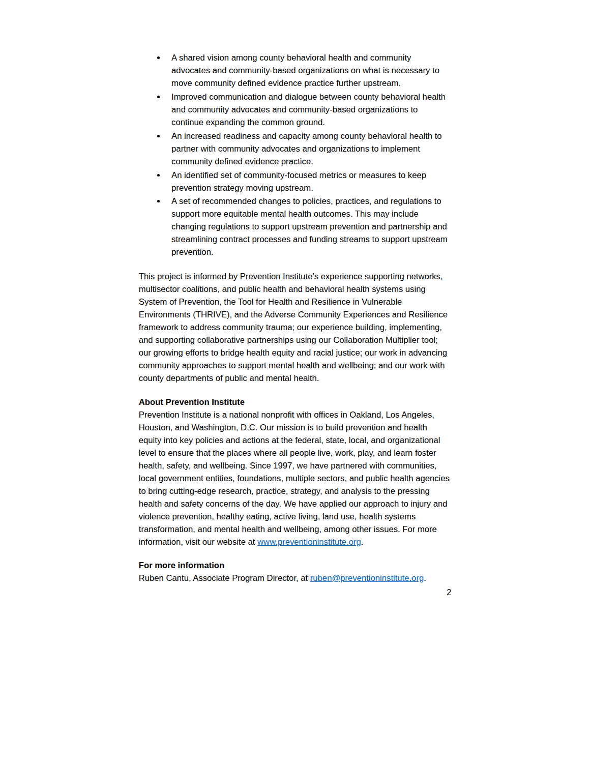A shared vision among county behavioral health and community advocates and community-based organizations on what is necessary to move community defined evidence practice further upstream.
Improved communication and dialogue between county behavioral health and community advocates and community-based organizations to continue expanding the common ground.
An increased readiness and capacity among county behavioral health to partner with community advocates and organizations to implement community defined evidence practice.
An identified set of community-focused metrics or measures to keep prevention strategy moving upstream.
A set of recommended changes to policies, practices, and regulations to support more equitable mental health outcomes. This may include changing regulations to support upstream prevention and partnership and streamlining contract processes and funding streams to support upstream prevention.
This project is informed by Prevention Institute’s experience supporting networks, multisector coalitions, and public health and behavioral health systems using System of Prevention, the Tool for Health and Resilience in Vulnerable Environments (THRIVE), and the Adverse Community Experiences and Resilience framework to address community trauma; our experience building, implementing, and supporting collaborative partnerships using our Collaboration Multiplier tool; our growing efforts to bridge health equity and racial justice; our work in advancing community approaches to support mental health and wellbeing; and our work with county departments of public and mental health.
About Prevention Institute
Prevention Institute is a national nonprofit with offices in Oakland, Los Angeles, Houston, and Washington, D.C. Our mission is to build prevention and health equity into key policies and actions at the federal, state, local, and organizational level to ensure that the places where all people live, work, play, and learn foster health, safety, and wellbeing. Since 1997, we have partnered with communities, local government entities, foundations, multiple sectors, and public health agencies to bring cutting-edge research, practice, strategy, and analysis to the pressing health and safety concerns of the day. We have applied our approach to injury and violence prevention, healthy eating, active living, land use, health systems transformation, and mental health and wellbeing, among other issues. For more information, visit our website at www.preventioninstitute.org.
For more information
Ruben Cantu, Associate Program Director, at ruben@preventioninstitute.org.
2